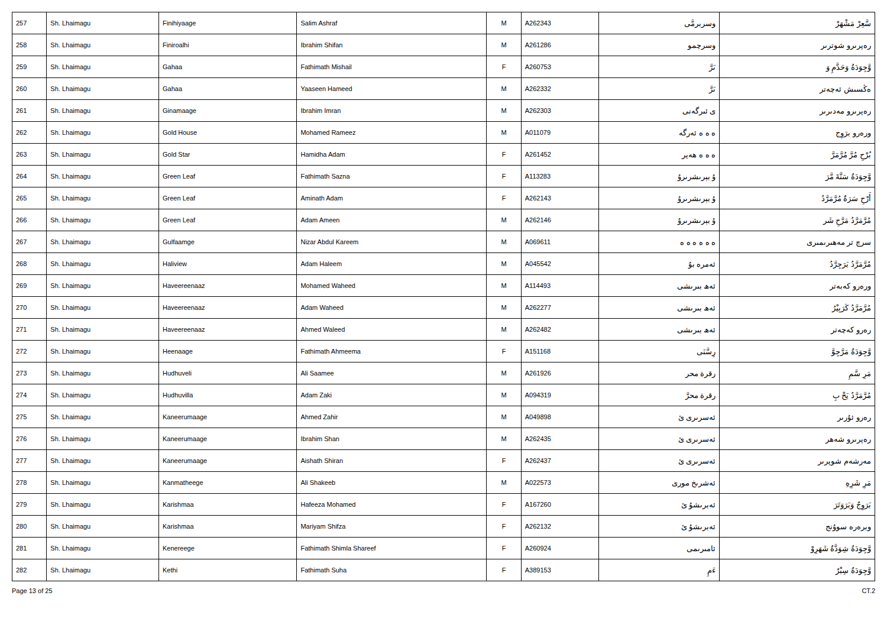| 257 | Sh. Lhaimagu | Finihiyaage | Salim Ashraf | M | A262343 | وسربرمَّى | سَّعِرْ مَشْهَرْ |
| 258 | Sh. Lhaimagu | Finiroalhi | Ibrahim Shifan | M | A261286 | وسرچمو | رەپرىرو شوترىر |
| 259 | Sh. Lhaimagu | Gahaa | Fathimath Mishail | F | A260753 | ىَرَّ | وَّجِوَدَةُ وَحَدَّمِ وَ |
| 260 | Sh. Lhaimagu | Gahaa | Yaaseen Hameed | M | A262332 | ىَرَّ | ەڭسىش ئەچەتر |
| 261 | Sh. Lhaimagu | Ginamaage | Ibrahim Imran | M | A262303 | ى ئىرگەنى | رەپرىرو مەدىرىر |
| 262 | Sh. Lhaimagu | Gold House | Mohamed Rameez | M | A011079 | ە ە ە ئەرگە | ورەرو برَوِج |
| 263 | Sh. Lhaimagu | Gold Star | Hamidha Adam | F | A261452 | ە ە ە ھەير | بُرْحِ مُرَّ مُرَّمَرَّ |
| 264 | Sh. Lhaimagu | Green Leaf | Fathimath Sazna | F | A113283 | ۇ بېرىشرىرۇ | وَّجِوَدَةُ سَنَّةَ مَّرَ |
| 265 | Sh. Lhaimagu | Green Leaf | Aminath Adam | F | A262143 | ۇ بېرىشرىرۇ | أَرْحِ سَرَةٌ مُرَّمَرَّدُ |
| 266 | Sh. Lhaimagu | Green Leaf | Adam Ameen | M | A262146 | ۇ بېرىشرىرۇ | مُرَّمَرَّدُ مَرَّحِ شَر |
| 267 | Sh. Lhaimagu | Gulfaamge | Nizar Abdul Kareem | M | A069611 | ە ە ە ە ە ە | سرچ تر مەھىرىمىرى |
| 268 | Sh. Lhaimagu | Haliview | Adam Haleem | M | A045542 | ئەمرە بۇ | مُرَّمَرَّدُ بَرَجِرَّدُ |
| 269 | Sh. Lhaimagu | Haveereenaaz | Mohamed Waheed | M | A114493 | ئەھ بىرىشى | ورەرو كەبەتر |
| 270 | Sh. Lhaimagu | Haveereenaaz | Adam Waheed | M | A262277 | ئەھ بىرىشى | مُرَّمَرَّدُ كَرَبِيْرُ |
| 271 | Sh. Lhaimagu | Haveereenaaz | Ahmed Waleed | M | A262482 | ئەھ بىرىشى | رەرو كەچەتر |
| 272 | Sh. Lhaimagu | Heenaage | Fathimath Ahmeema | F | A151168 | رِسَّنَى | وَّجِوَدَةُ مَرَّجِوَّ |
| 273 | Sh. Lhaimagu | Hudhuveli | Ali Saamee | M | A261926 | رقرة محر | مَرِ سَّمِ |
| 274 | Sh. Lhaimagu | Hudhuvilla | Adam Zaki | M | A094319 | رقرة محرَّ | مُرَّمَرَّدُ يَحْ بِ |
| 275 | Sh. Lhaimagu | Kaneerumaage | Ahmed Zahir | M | A049898 | ئەسرىرى ئ | رەرو ئۇرىر |
| 276 | Sh. Lhaimagu | Kaneerumaage | Ibrahim Shan | M | A262435 | ئەسرىرى ئ | رەپرىرو شەھر |
| 277 | Sh. Lhaimagu | Kaneerumaage | Aishath Shiran | F | A262437 | ئەسرىرى ئ | مەرشەم شوپرىر |
| 278 | Sh. Lhaimagu | Kanmatheege | Ali Shakeeb | M | A022573 | ئەشرىخ مورى | مَرِ شَرِهِ |
| 279 | Sh. Lhaimagu | Karishmaa | Hafeeza Mohamed | F | A167260 | ئەبرىشۇ ئ | بَرَوِجٌ وَبَرَوَتَرَ |
| 280 | Sh. Lhaimagu | Karishmaa | Mariyam Shifza | F | A262132 | ئەبرىشۇ ئ | وبرەرە سوۇنج |
| 281 | Sh. Lhaimagu | Kenereege | Fathimath Shimla Shareef | F | A260924 | ئامىرىمى | وَّجِوَدَةُ شِوَدَّةُ شَهَرِوْ |
| 282 | Sh. Lhaimagu | Kethi | Fathimath Suha | F | A389153 | ءَمِ | وَّجِوَدَةُ سِبْرٌ |
Page 13 of 25 CT.2